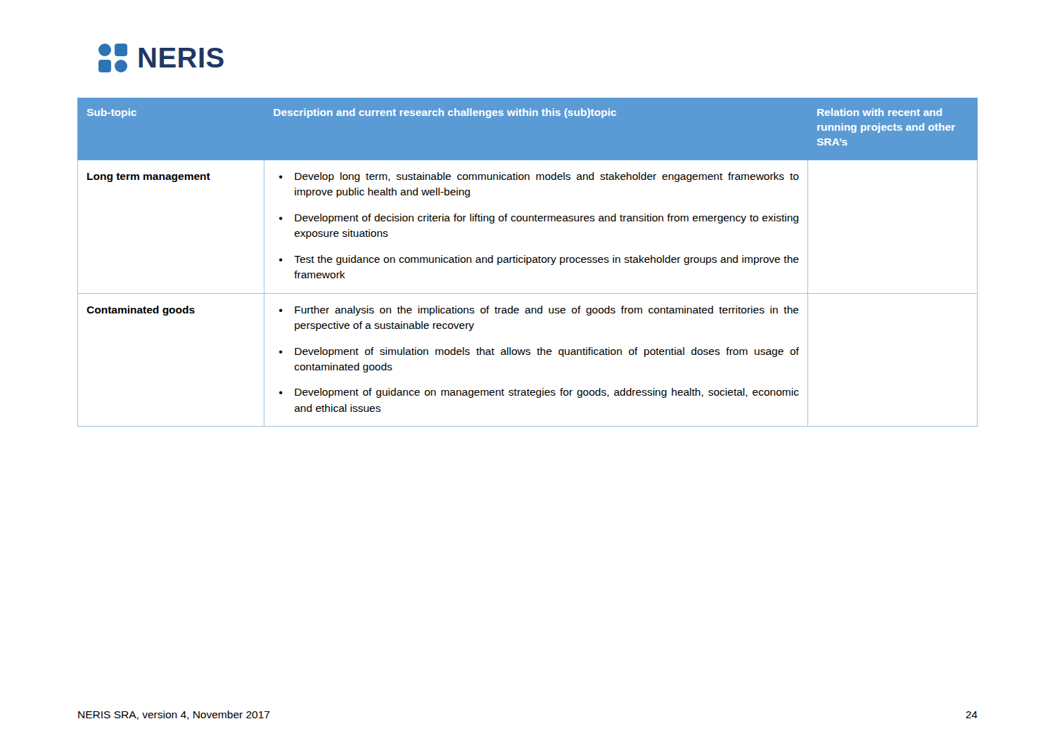NERIS
| Sub-topic | Description and current research challenges within this (sub)topic | Relation with recent and running projects and other SRA’s |
| --- | --- | --- |
| Long term management | Develop long term, sustainable communication models and stakeholder engagement frameworks to improve public health and well-being Development of decision criteria for lifting of countermeasures and transition from emergency to existing exposure situations Test the guidance on communication and participatory processes in stakeholder groups and improve the framework | |
| Contaminated goods | Further analysis on the implications of trade and use of goods from contaminated territories in the perspective of a sustainable recovery Development of simulation models that allows the quantification of potential doses from usage of contaminated goods Development of guidance on management strategies for goods, addressing health, societal, economic and ethical issues | |
NERIS SRA, version 4, November 2017
24